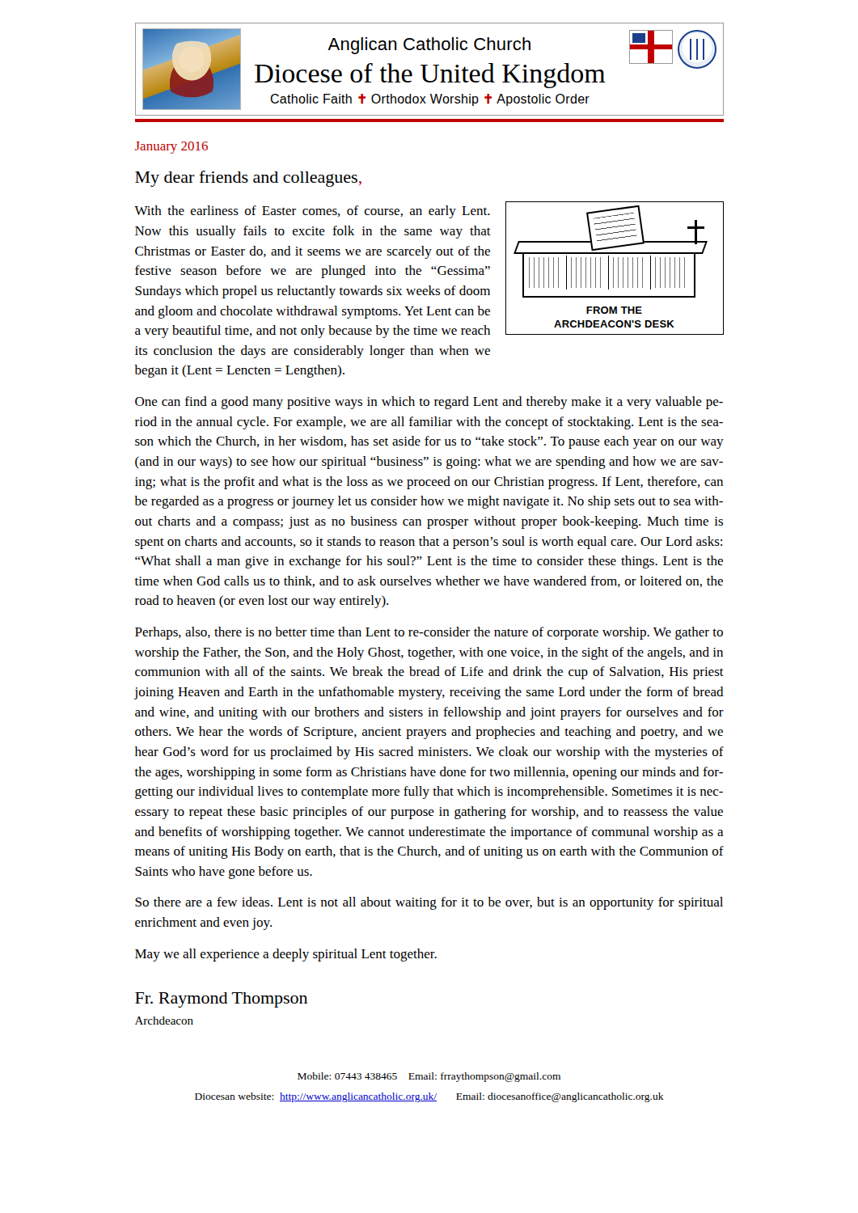Anglican Catholic Church
Diocese of the United Kingdom
Catholic Faith ✝ Orthodox Worship ✝ Apostolic Order
January 2016
My dear friends and colleagues,
FROM THE
ARCHDEACON'S DESK
With the earliness of Easter comes, of course, an early Lent. Now this usually fails to excite folk in the same way that Christmas or Easter do, and it seems we are scarcely out of the festive season before we are plunged into the “Gessima” Sundays which propel us reluctantly towards six weeks of doom and gloom and chocolate withdrawal symptoms. Yet Lent can be a very beautiful time, and not only because by the time we reach its conclusion the days are considerably longer than when we began it (Lent = Lencten = Lengthen).
One can find a good many positive ways in which to regard Lent and thereby make it a very valuable period in the annual cycle. For example, we are all familiar with the concept of stocktaking. Lent is the season which the Church, in her wisdom, has set aside for us to “take stock”. To pause each year on our way (and in our ways) to see how our spiritual “business” is going: what we are spending and how we are saving; what is the profit and what is the loss as we proceed on our Christian progress. If Lent, therefore, can be regarded as a progress or journey let us consider how we might navigate it. No ship sets out to sea without charts and a compass; just as no business can prosper without proper book-keeping. Much time is spent on charts and accounts, so it stands to reason that a person’s soul is worth equal care. Our Lord asks: “What shall a man give in exchange for his soul?” Lent is the time to consider these things. Lent is the time when God calls us to think, and to ask ourselves whether we have wandered from, or loitered on, the road to heaven (or even lost our way entirely).
Perhaps, also, there is no better time than Lent to re-consider the nature of corporate worship. We gather to worship the Father, the Son, and the Holy Ghost, together, with one voice, in the sight of the angels, and in communion with all of the saints. We break the bread of Life and drink the cup of Salvation, His priest joining Heaven and Earth in the unfathomable mystery, receiving the same Lord under the form of bread and wine, and uniting with our brothers and sisters in fellowship and joint prayers for ourselves and for others. We hear the words of Scripture, ancient prayers and prophecies and teaching and poetry, and we hear God’s word for us proclaimed by His sacred ministers. We cloak our worship with the mysteries of the ages, worshipping in some form as Christians have done for two millennia, opening our minds and forgetting our individual lives to contemplate more fully that which is incomprehensible. Sometimes it is necessary to repeat these basic principles of our purpose in gathering for worship, and to reassess the value and benefits of worshipping together. We cannot underestimate the importance of communal worship as a means of uniting His Body on earth, that is the Church, and of uniting us on earth with the Communion of Saints who have gone before us.
So there are a few ideas. Lent is not all about waiting for it to be over, but is an opportunity for spiritual enrichment and even joy.
May we all experience a deeply spiritual Lent together.
Fr. Raymond Thompson
Archdeacon
Mobile: 07443 438465 Email: frraythompson@gmail.com
Diocesan website: http://www.anglicancatholic.org.uk/ Email: diocesanoffice@anglicancatholic.org.uk